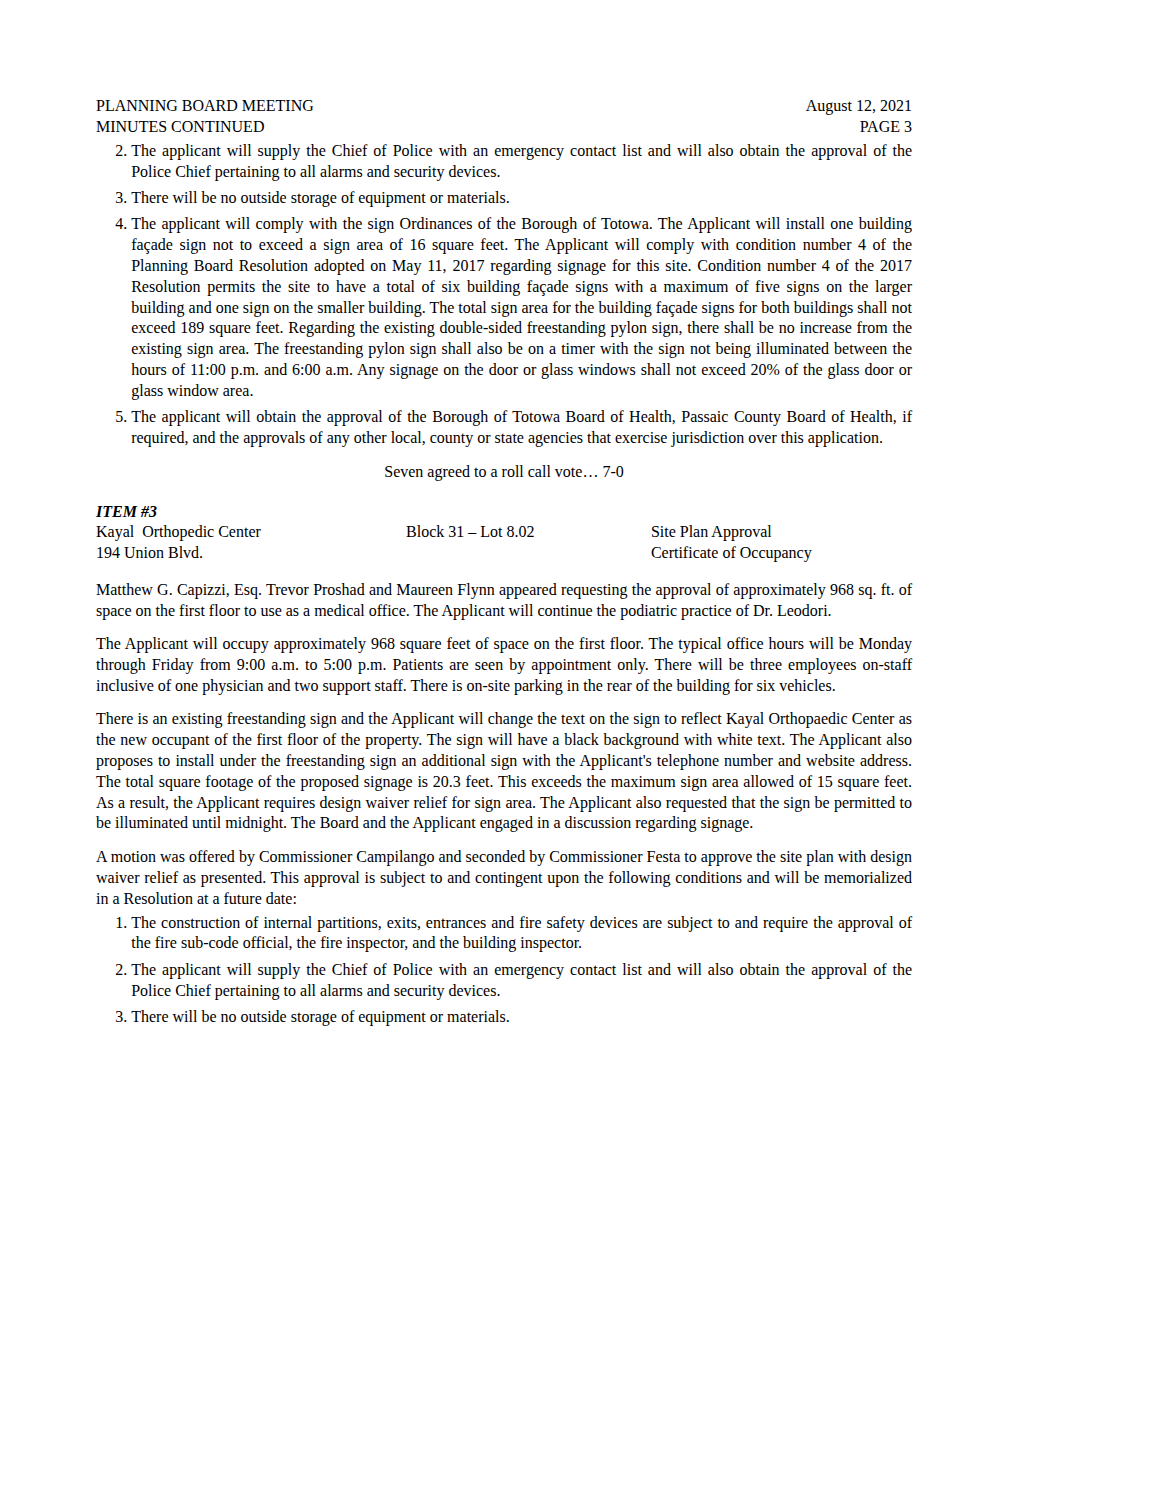PLANNING BOARD MEETING MINUTES CONTINUED
August 12, 2021 PAGE 3
The applicant will supply the Chief of Police with an emergency contact list and will also obtain the approval of the Police Chief pertaining to all alarms and security devices.
There will be no outside storage of equipment or materials.
The applicant will comply with the sign Ordinances of the Borough of Totowa. The Applicant will install one building façade sign not to exceed a sign area of 16 square feet. The Applicant will comply with condition number 4 of the Planning Board Resolution adopted on May 11, 2017 regarding signage for this site. Condition number 4 of the 2017 Resolution permits the site to have a total of six building façade signs with a maximum of five signs on the larger building and one sign on the smaller building. The total sign area for the building façade signs for both buildings shall not exceed 189 square feet. Regarding the existing double-sided freestanding pylon sign, there shall be no increase from the existing sign area. The freestanding pylon sign shall also be on a timer with the sign not being illuminated between the hours of 11:00 p.m. and 6:00 a.m. Any signage on the door or glass windows shall not exceed 20% of the glass door or glass window area.
The applicant will obtain the approval of the Borough of Totowa Board of Health, Passaic County Board of Health, if required, and the approvals of any other local, county or state agencies that exercise jurisdiction over this application.
Seven agreed to a roll call vote… 7-0
ITEM #3
| Kayal Orthopedic Center | Block 31 – Lot 8.02 | Site Plan Approval |
| 194 Union Blvd. | | Certificate of Occupancy |
Matthew G. Capizzi, Esq. Trevor Proshad and Maureen Flynn appeared requesting the approval of approximately 968 sq. ft. of space on the first floor to use as a medical office. The Applicant will continue the podiatric practice of Dr. Leodori.
The Applicant will occupy approximately 968 square feet of space on the first floor. The typical office hours will be Monday through Friday from 9:00 a.m. to 5:00 p.m. Patients are seen by appointment only. There will be three employees on-staff inclusive of one physician and two support staff. There is on-site parking in the rear of the building for six vehicles.
There is an existing freestanding sign and the Applicant will change the text on the sign to reflect Kayal Orthopaedic Center as the new occupant of the first floor of the property. The sign will have a black background with white text. The Applicant also proposes to install under the freestanding sign an additional sign with the Applicant's telephone number and website address. The total square footage of the proposed signage is 20.3 feet. This exceeds the maximum sign area allowed of 15 square feet. As a result, the Applicant requires design waiver relief for sign area. The Applicant also requested that the sign be permitted to be illuminated until midnight. The Board and the Applicant engaged in a discussion regarding signage.
A motion was offered by Commissioner Campilango and seconded by Commissioner Festa to approve the site plan with design waiver relief as presented. This approval is subject to and contingent upon the following conditions and will be memorialized in a Resolution at a future date:
The construction of internal partitions, exits, entrances and fire safety devices are subject to and require the approval of the fire sub-code official, the fire inspector, and the building inspector.
The applicant will supply the Chief of Police with an emergency contact list and will also obtain the approval of the Police Chief pertaining to all alarms and security devices.
There will be no outside storage of equipment or materials.